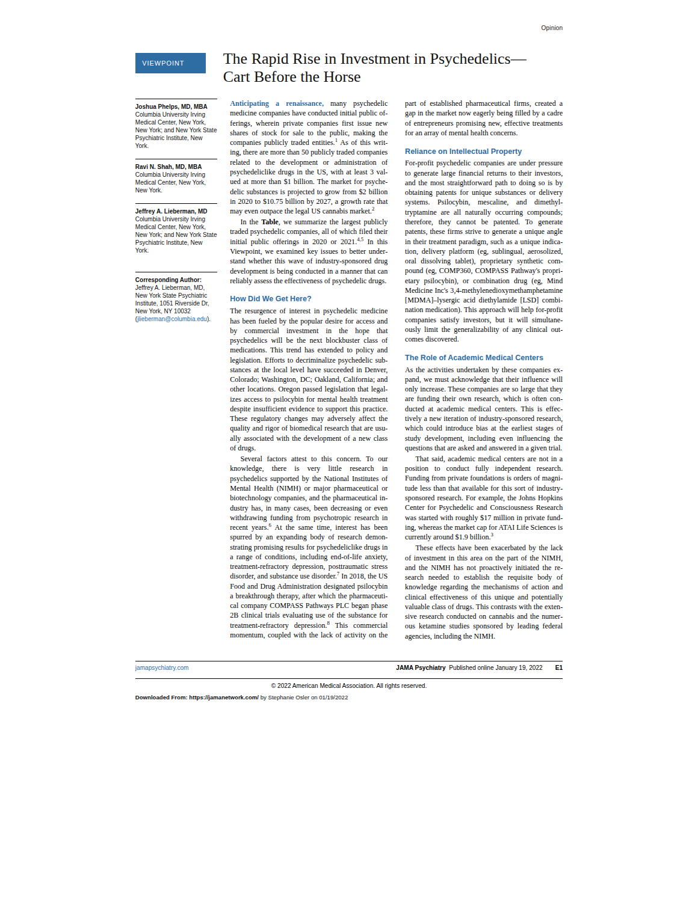Opinion
VIEWPOINT
The Rapid Rise in Investment in Psychedelics—
Cart Before the Horse
Joshua Phelps, MD, MBA
Columbia University Irving Medical Center, New York, New York; and New York State Psychiatric Institute, New York.
Ravi N. Shah, MD, MBA
Columbia University Irving Medical Center, New York, New York.
Jeffrey A. Lieberman, MD
Columbia University Irving Medical Center, New York, New York; and New York State Psychiatric Institute, New York.
Corresponding Author: Jeffrey A. Lieberman, MD, New York State Psychiatric Institute, 1051 Riverside Dr, New York, NY 10032 (jlieberman@columbia.edu).
Anticipating a renaissance, many psychedelic medicine companies have conducted initial public offerings, wherein private companies first issue new shares of stock for sale to the public, making the companies publicly traded entities.1 As of this writing, there are more than 50 publicly traded companies related to the development or administration of psychedeliclike drugs in the US, with at least 3 valued at more than $1 billion. The market for psychedelic substances is projected to grow from $2 billion in 2020 to $10.75 billion by 2027, a growth rate that may even outpace the legal US cannabis market.2
In the Table, we summarize the largest publicly traded psychedelic companies, all of which filed their initial public offerings in 2020 or 2021.4,5 In this Viewpoint, we examined key issues to better understand whether this wave of industry-sponsored drug development is being conducted in a manner that can reliably assess the effectiveness of psychedelic drugs.
How Did We Get Here?
The resurgence of interest in psychedelic medicine has been fueled by the popular desire for access and by commercial investment in the hope that psychedelics will be the next blockbuster class of medications. This trend has extended to policy and legislation. Efforts to decriminalize psychedelic substances at the local level have succeeded in Denver, Colorado; Washington, DC; Oakland, California; and other locations. Oregon passed legislation that legalizes access to psilocybin for mental health treatment despite insufficient evidence to support this practice. These regulatory changes may adversely affect the quality and rigor of biomedical research that are usually associated with the development of a new class of drugs.
Several factors attest to this concern. To our knowledge, there is very little research in psychedelics supported by the National Institutes of Mental Health (NIMH) or major pharmaceutical or biotechnology companies, and the pharmaceutical industry has, in many cases, been decreasing or even withdrawing funding from psychotropic research in recent years.6 At the same time, interest has been spurred by an expanding body of research demonstrating promising results for psychedeliclike drugs in a range of conditions, including end-of-life anxiety, treatment-refractory depression, posttraumatic stress disorder, and substance use disorder.7 In 2018, the US Food and Drug Administration designated psilocybin a breakthrough therapy, after which the pharmaceutical company COMPASS Pathways PLC began phase 2B clinical trials evaluating use of the substance for treatment-refractory depression.8 This commercial momentum, coupled with the lack of activity on the part of established pharmaceutical firms, created a gap in the market now eagerly being filled by a cadre of entrepreneurs promising new, effective treatments for an array of mental health concerns.
Reliance on Intellectual Property
For-profit psychedelic companies are under pressure to generate large financial returns to their investors, and the most straightforward path to doing so is by obtaining patents for unique substances or delivery systems. Psilocybin, mescaline, and dimethyltryptamine are all naturally occurring compounds; therefore, they cannot be patented. To generate patents, these firms strive to generate a unique angle in their treatment paradigm, such as a unique indication, delivery platform (eg, sublingual, aerosolized, oral dissolving tablet), proprietary synthetic compound (eg, COMP360, COMPASS Pathway's proprietary psilocybin), or combination drug (eg, Mind Medicine Inc's 3,4-methylenedioxymethamphetamine [MDMA]–lysergic acid diethylamide [LSD] combination medication). This approach will help for-profit companies satisfy investors, but it will simultaneously limit the generalizability of any clinical outcomes discovered.
The Role of Academic Medical Centers
As the activities undertaken by these companies expand, we must acknowledge that their influence will only increase. These companies are so large that they are funding their own research, which is often conducted at academic medical centers. This is effectively a new iteration of industry-sponsored research, which could introduce bias at the earliest stages of study development, including even influencing the questions that are asked and answered in a given trial.
That said, academic medical centers are not in a position to conduct fully independent research. Funding from private foundations is orders of magnitude less than that available for this sort of industry-sponsored research. For example, the Johns Hopkins Center for Psychedelic and Consciousness Research was started with roughly $17 million in private funding, whereas the market cap for ATAI Life Sciences is currently around $1.9 billion.3
These effects have been exacerbated by the lack of investment in this area on the part of the NIMH, and the NIMH has not proactively initiated the research needed to establish the requisite body of knowledge regarding the mechanisms of action and clinical effectiveness of this unique and potentially valuable class of drugs. This contrasts with the extensive research conducted on cannabis and the numerous ketamine studies sponsored by leading federal agencies, including the NIMH.
jamapsychiatry.com
JAMA Psychiatry Published online January 19, 2022E1
© 2022 American Medical Association. All rights reserved.
Downloaded From: https://jamanetwork.com/ by Stephanie Osler on 01/19/2022